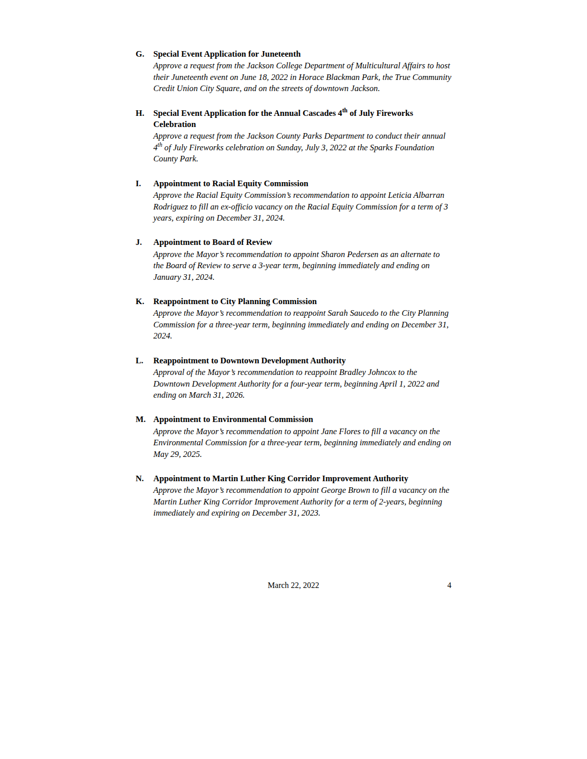G. Special Event Application for Juneteenth Approve a request from the Jackson College Department of Multicultural Affairs to host their Juneteenth event on June 18, 2022 in Horace Blackman Park, the True Community Credit Union City Square, and on the streets of downtown Jackson.
H. Special Event Application for the Annual Cascades 4th of July Fireworks Celebration Approve a request from the Jackson County Parks Department to conduct their annual 4th of July Fireworks celebration on Sunday, July 3, 2022 at the Sparks Foundation County Park.
I. Appointment to Racial Equity Commission Approve the Racial Equity Commission’s recommendation to appoint Leticia Albarran Rodriguez to fill an ex-officio vacancy on the Racial Equity Commission for a term of 3 years, expiring on December 31, 2024.
J. Appointment to Board of Review Approve the Mayor’s recommendation to appoint Sharon Pedersen as an alternate to the Board of Review to serve a 3-year term, beginning immediately and ending on January 31, 2024.
K. Reappointment to City Planning Commission Approve the Mayor’s recommendation to reappoint Sarah Saucedo to the City Planning Commission for a three-year term, beginning immediately and ending on December 31, 2024.
L. Reappointment to Downtown Development Authority Approval of the Mayor’s recommendation to reappoint Bradley Johncox to the Downtown Development Authority for a four-year term, beginning April 1, 2022 and ending on March 31, 2026.
M. Appointment to Environmental Commission Approve the Mayor’s recommendation to appoint Jane Flores to fill a vacancy on the Environmental Commission for a three-year term, beginning immediately and ending on May 29, 2025.
N. Appointment to Martin Luther King Corridor Improvement Authority Approve the Mayor’s recommendation to appoint George Brown to fill a vacancy on the Martin Luther King Corridor Improvement Authority for a term of 2-years, beginning immediately and expiring on December 31, 2023.
March 22, 2022 4